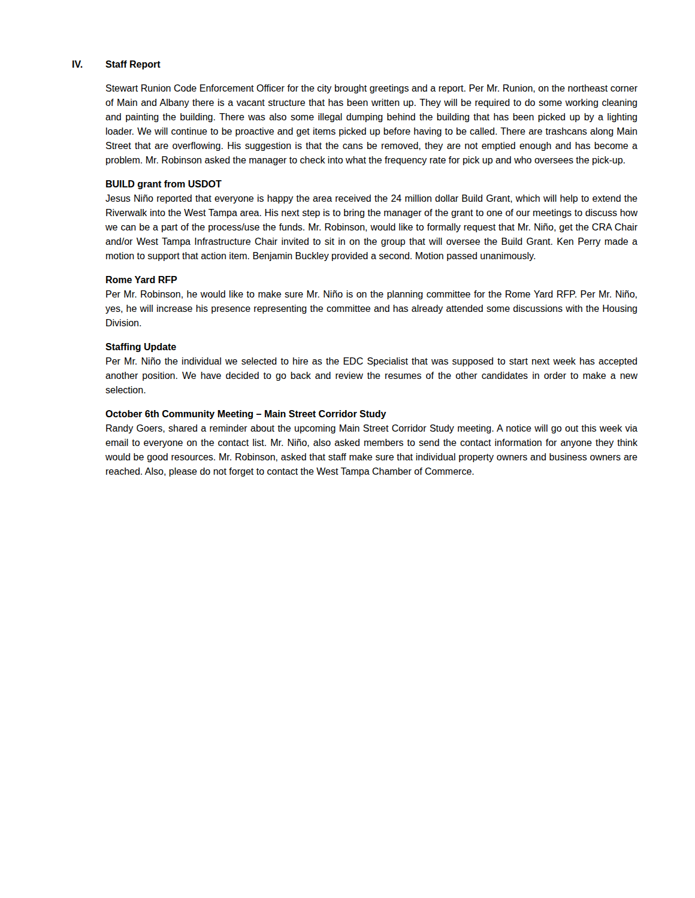IV. Staff Report
Stewart Runion Code Enforcement Officer for the city brought greetings and a report. Per Mr. Runion, on the northeast corner of Main and Albany there is a vacant structure that has been written up. They will be required to do some working cleaning and painting the building. There was also some illegal dumping behind the building that has been picked up by a lighting loader. We will continue to be proactive and get items picked up before having to be called. There are trashcans along Main Street that are overflowing. His suggestion is that the cans be removed, they are not emptied enough and has become a problem. Mr. Robinson asked the manager to check into what the frequency rate for pick up and who oversees the pick-up.
BUILD grant from USDOT
Jesus Niño reported that everyone is happy the area received the 24 million dollar Build Grant, which will help to extend the Riverwalk into the West Tampa area. His next step is to bring the manager of the grant to one of our meetings to discuss how we can be a part of the process/use the funds. Mr. Robinson, would like to formally request that Mr. Niño, get the CRA Chair and/or West Tampa Infrastructure Chair invited to sit in on the group that will oversee the Build Grant. Ken Perry made a motion to support that action item. Benjamin Buckley provided a second. Motion passed unanimously.
Rome Yard RFP
Per Mr. Robinson, he would like to make sure Mr. Niño is on the planning committee for the Rome Yard RFP. Per Mr. Niño, yes, he will increase his presence representing the committee and has already attended some discussions with the Housing Division.
Staffing Update
Per Mr. Niño the individual we selected to hire as the EDC Specialist that was supposed to start next week has accepted another position. We have decided to go back and review the resumes of the other candidates in order to make a new selection.
October 6th Community Meeting – Main Street Corridor Study
Randy Goers, shared a reminder about the upcoming Main Street Corridor Study meeting. A notice will go out this week via email to everyone on the contact list. Mr. Niño, also asked members to send the contact information for anyone they think would be good resources. Mr. Robinson, asked that staff make sure that individual property owners and business owners are reached. Also, please do not forget to contact the West Tampa Chamber of Commerce.